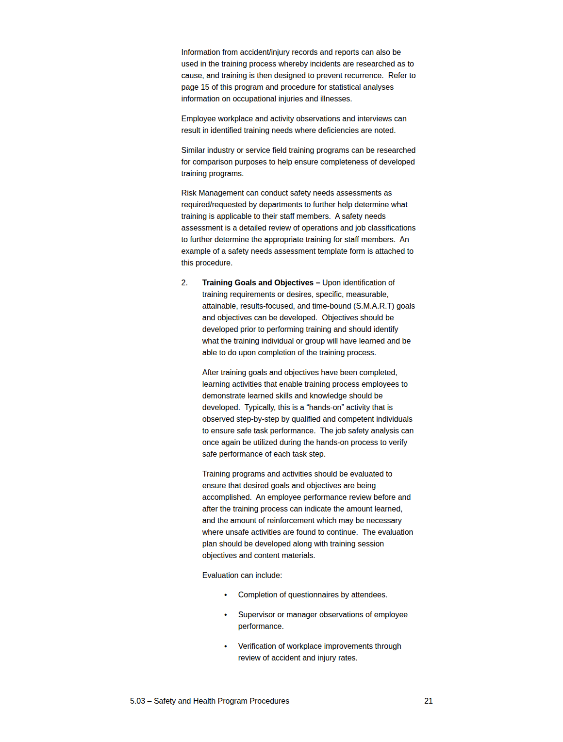Information from accident/injury records and reports can also be used in the training process whereby incidents are researched as to cause, and training is then designed to prevent recurrence. Refer to page 15 of this program and procedure for statistical analyses information on occupational injuries and illnesses.
Employee workplace and activity observations and interviews can result in identified training needs where deficiencies are noted.
Similar industry or service field training programs can be researched for comparison purposes to help ensure completeness of developed training programs.
Risk Management can conduct safety needs assessments as required/requested by departments to further help determine what training is applicable to their staff members. A safety needs assessment is a detailed review of operations and job classifications to further determine the appropriate training for staff members. An example of a safety needs assessment template form is attached to this procedure.
2.
Training Goals and Objectives – Upon identification of training requirements or desires, specific, measurable, attainable, results-focused, and time-bound (S.M.A.R.T) goals and objectives can be developed. Objectives should be developed prior to performing training and should identify what the training individual or group will have learned and be able to do upon completion of the training process.
After training goals and objectives have been completed, learning activities that enable training process employees to demonstrate learned skills and knowledge should be developed. Typically, this is a “hands-on” activity that is observed step-by-step by qualified and competent individuals to ensure safe task performance. The job safety analysis can once again be utilized during the hands-on process to verify safe performance of each task step.
Training programs and activities should be evaluated to ensure that desired goals and objectives are being accomplished. An employee performance review before and after the training process can indicate the amount learned, and the amount of reinforcement which may be necessary where unsafe activities are found to continue. The evaluation plan should be developed along with training session objectives and content materials.
Evaluation can include:
Completion of questionnaires by attendees.
Supervisor or manager observations of employee performance.
Verification of workplace improvements through review of accident and injury rates.
5.03 – Safety and Health Program Procedures 21